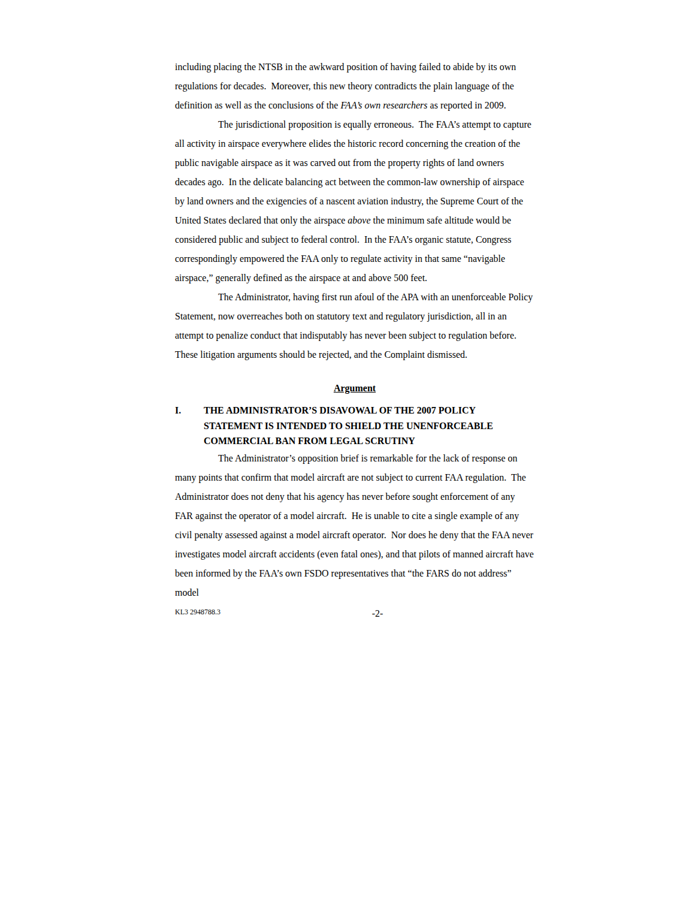including placing the NTSB in the awkward position of having failed to abide by its own regulations for decades. Moreover, this new theory contradicts the plain language of the definition as well as the conclusions of the FAA’s own researchers as reported in 2009.
The jurisdictional proposition is equally erroneous. The FAA’s attempt to capture all activity in airspace everywhere elides the historic record concerning the creation of the public navigable airspace as it was carved out from the property rights of land owners decades ago. In the delicate balancing act between the common-law ownership of airspace by land owners and the exigencies of a nascent aviation industry, the Supreme Court of the United States declared that only the airspace above the minimum safe altitude would be considered public and subject to federal control. In the FAA’s organic statute, Congress correspondingly empowered the FAA only to regulate activity in that same “navigable airspace,” generally defined as the airspace at and above 500 feet.
The Administrator, having first run afoul of the APA with an unenforceable Policy Statement, now overreaches both on statutory text and regulatory jurisdiction, all in an attempt to penalize conduct that indisputably has never been subject to regulation before. These litigation arguments should be rejected, and the Complaint dismissed.
Argument
| I. | THE ADMINISTRATOR’S DISAVOWAL OF THE 2007 POLICY STATEMENT IS INTENDED TO SHIELD THE UNENFORCEABLE COMMERCIAL BAN FROM LEGAL SCRUTINY |
The Administrator’s opposition brief is remarkable for the lack of response on many points that confirm that model aircraft are not subject to current FAA regulation. The Administrator does not deny that his agency has never before sought enforcement of any FAR against the operator of a model aircraft. He is unable to cite a single example of any civil penalty assessed against a model aircraft operator. Nor does he deny that the FAA never investigates model aircraft accidents (even fatal ones), and that pilots of manned aircraft have been informed by the FAA’s own FSDO representatives that “the FARS do not address” model
KL3 2948788.3
-2-